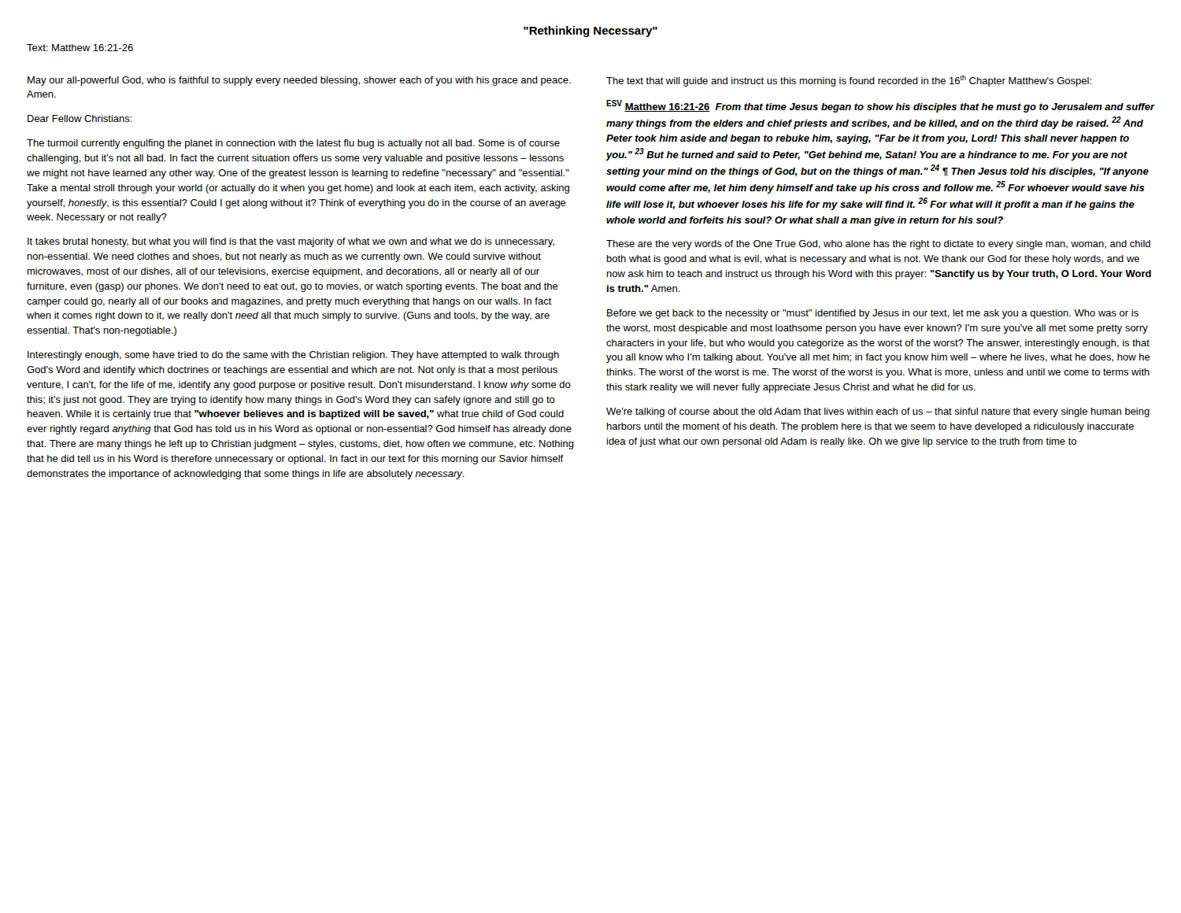"Rethinking Necessary"
Text: Matthew 16:21-26
May our all-powerful God, who is faithful to supply every needed blessing, shower each of you with his grace and peace. Amen.
Dear Fellow Christians:
The turmoil currently engulfing the planet in connection with the latest flu bug is actually not all bad. Some is of course challenging, but it's not all bad. In fact the current situation offers us some very valuable and positive lessons – lessons we might not have learned any other way. One of the greatest lesson is learning to redefine "necessary" and "essential." Take a mental stroll through your world (or actually do it when you get home) and look at each item, each activity, asking yourself, honestly, is this essential? Could I get along without it? Think of everything you do in the course of an average week. Necessary or not really?
It takes brutal honesty, but what you will find is that the vast majority of what we own and what we do is unnecessary, non-essential. We need clothes and shoes, but not nearly as much as we currently own. We could survive without microwaves, most of our dishes, all of our televisions, exercise equipment, and decorations, all or nearly all of our furniture, even (gasp) our phones. We don't need to eat out, go to movies, or watch sporting events. The boat and the camper could go, nearly all of our books and magazines, and pretty much everything that hangs on our walls. In fact when it comes right down to it, we really don't need all that much simply to survive. (Guns and tools, by the way, are essential. That's non-negotiable.)
Interestingly enough, some have tried to do the same with the Christian religion. They have attempted to walk through God's Word and identify which doctrines or teachings are essential and which are not. Not only is that a most perilous venture, I can't, for the life of me, identify any good purpose or positive result. Don't misunderstand. I know why some do this; it's just not good. They are trying to identify how many things in God's Word they can safely ignore and still go to heaven. While it is certainly true that "whoever believes and is baptized will be saved," what true child of God could ever rightly regard anything that God has told us in his Word as optional or non-essential? God himself has already done that. There are many things he left up to Christian judgment – styles, customs, diet, how often we commune, etc. Nothing that he did tell us in his Word is therefore unnecessary or optional. In fact in our text for this morning our Savior himself demonstrates the importance of acknowledging that some things in life are absolutely necessary.
The text that will guide and instruct us this morning is found recorded in the 16th Chapter Matthew's Gospel:
ESV Matthew 16:21-26 From that time Jesus began to show his disciples that he must go to Jerusalem and suffer many things from the elders and chief priests and scribes, and be killed, and on the third day be raised. 22 And Peter took him aside and began to rebuke him, saying, "Far be it from you, Lord! This shall never happen to you." 23 But he turned and said to Peter, "Get behind me, Satan! You are a hindrance to me. For you are not setting your mind on the things of God, but on the things of man." 24 ¶ Then Jesus told his disciples, "If anyone would come after me, let him deny himself and take up his cross and follow me. 25 For whoever would save his life will lose it, but whoever loses his life for my sake will find it. 26 For what will it profit a man if he gains the whole world and forfeits his soul? Or what shall a man give in return for his soul?
These are the very words of the One True God, who alone has the right to dictate to every single man, woman, and child both what is good and what is evil, what is necessary and what is not. We thank our God for these holy words, and we now ask him to teach and instruct us through his Word with this prayer: "Sanctify us by Your truth, O Lord. Your Word is truth." Amen.
Before we get back to the necessity or "must" identified by Jesus in our text, let me ask you a question. Who was or is the worst, most despicable and most loathsome person you have ever known? I'm sure you've all met some pretty sorry characters in your life, but who would you categorize as the worst of the worst? The answer, interestingly enough, is that you all know who I'm talking about. You've all met him; in fact you know him well – where he lives, what he does, how he thinks. The worst of the worst is me. The worst of the worst is you. What is more, unless and until we come to terms with this stark reality we will never fully appreciate Jesus Christ and what he did for us.
We're talking of course about the old Adam that lives within each of us – that sinful nature that every single human being harbors until the moment of his death. The problem here is that we seem to have developed a ridiculously inaccurate idea of just what our own personal old Adam is really like. Oh we give lip service to the truth from time to